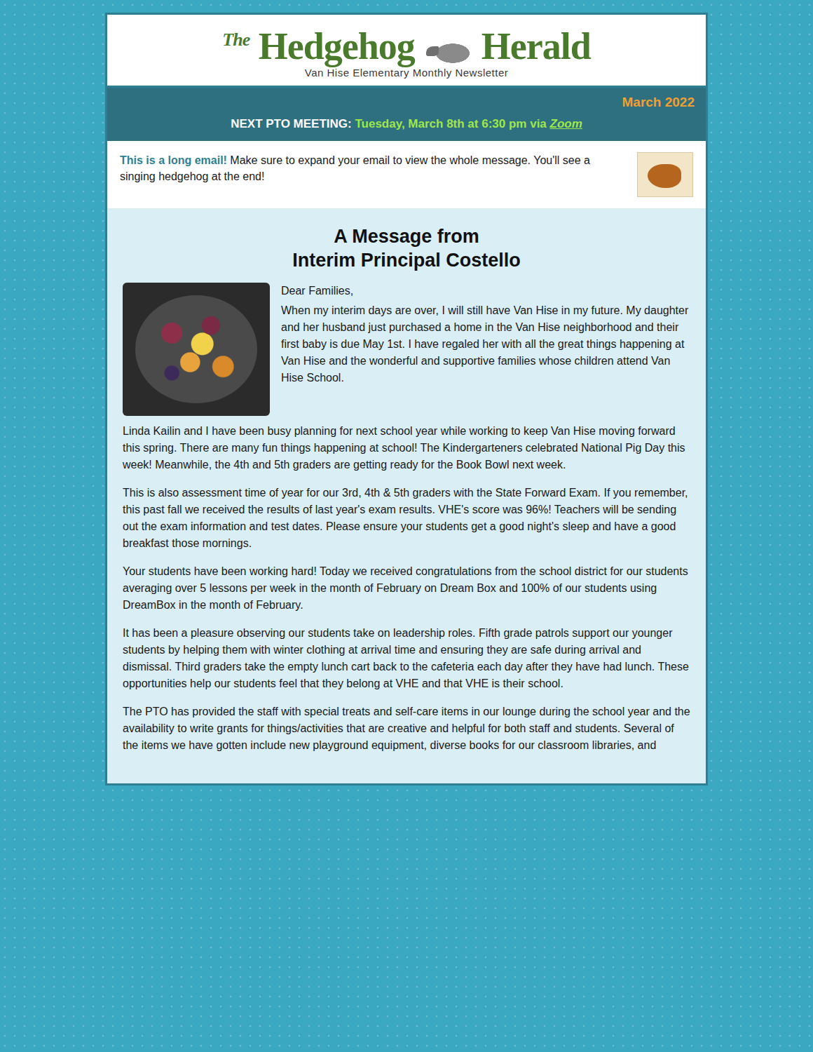The Hedgehog Herald
Van Hise Elementary Monthly Newsletter
March 2022
NEXT PTO MEETING: Tuesday, March 8th at 6:30 pm via Zoom
This is a long email! Make sure to expand your email to view the whole message. You'll see a singing hedgehog at the end!
A Message from
Interim Principal Costello
Dear Families,
When my interim days are over, I will still have Van Hise in my future. My daughter and her husband just purchased a home in the Van Hise neighborhood and their first baby is due May 1st. I have regaled her with all the great things happening at Van Hise and the wonderful and supportive families whose children attend Van Hise School.
Linda Kailin and I have been busy planning for next school year while working to keep Van Hise moving forward this spring. There are many fun things happening at school! The Kindergarteners celebrated National Pig Day this week! Meanwhile, the 4th and 5th graders are getting ready for the Book Bowl next week.
This is also assessment time of year for our 3rd, 4th & 5th graders with the State Forward Exam. If you remember, this past fall we received the results of last year's exam results. VHE's score was 96%! Teachers will be sending out the exam information and test dates. Please ensure your students get a good night's sleep and have a good breakfast those mornings.
Your students have been working hard! Today we received congratulations from the school district for our students averaging over 5 lessons per week in the month of February on Dream Box and 100% of our students using DreamBox in the month of February.
It has been a pleasure observing our students take on leadership roles. Fifth grade patrols support our younger students by helping them with winter clothing at arrival time and ensuring they are safe during arrival and dismissal. Third graders take the empty lunch cart back to the cafeteria each day after they have had lunch. These opportunities help our students feel that they belong at VHE and that VHE is their school.
The PTO has provided the staff with special treats and self-care items in our lounge during the school year and the availability to write grants for things/activities that are creative and helpful for both staff and students. Several of the items we have gotten include new playground equipment, diverse books for our classroom libraries, and